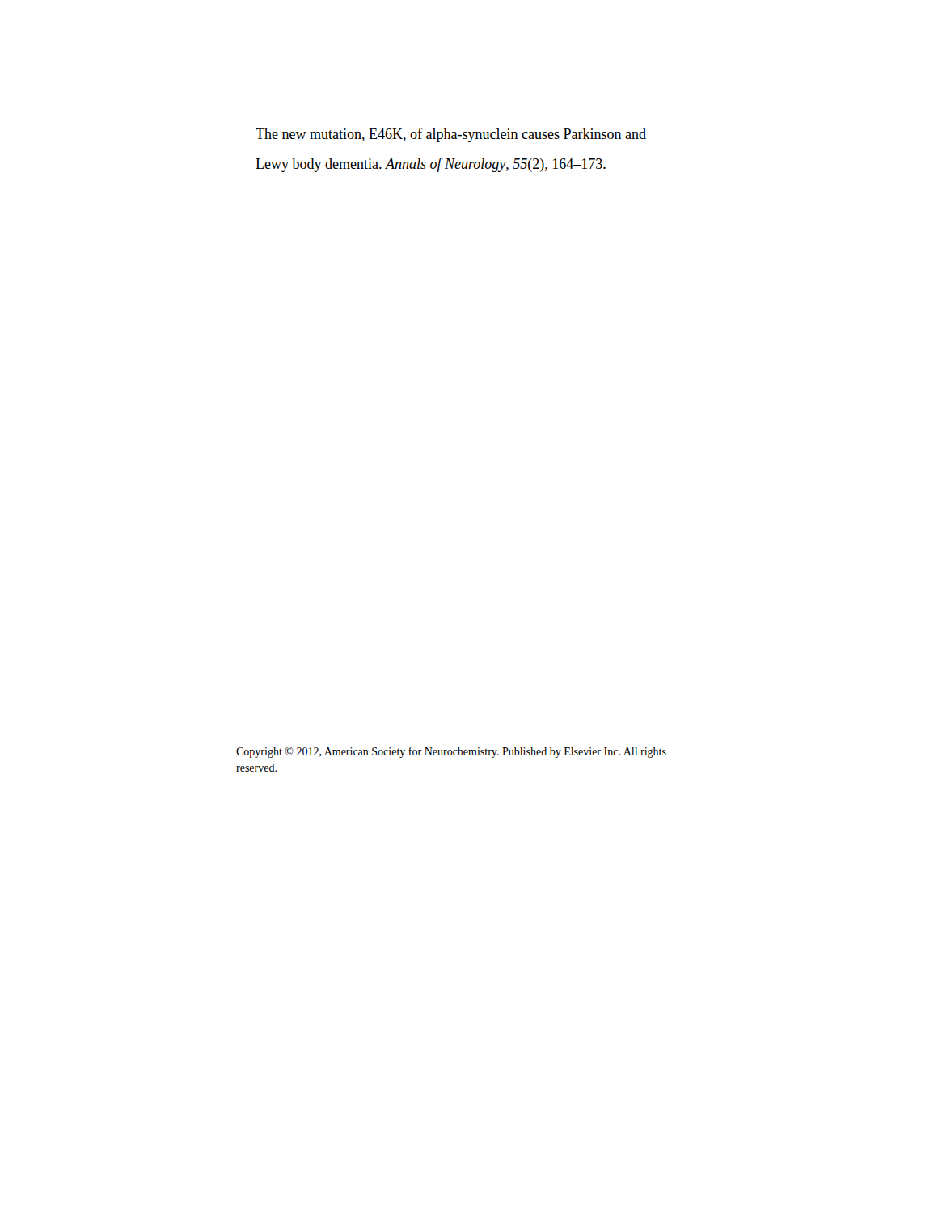The new mutation, E46K, of alpha-synuclein causes Parkinson and Lewy body dementia. Annals of Neurology, 55(2), 164–173.
Copyright © 2012, American Society for Neurochemistry. Published by Elsevier Inc. All rights reserved.